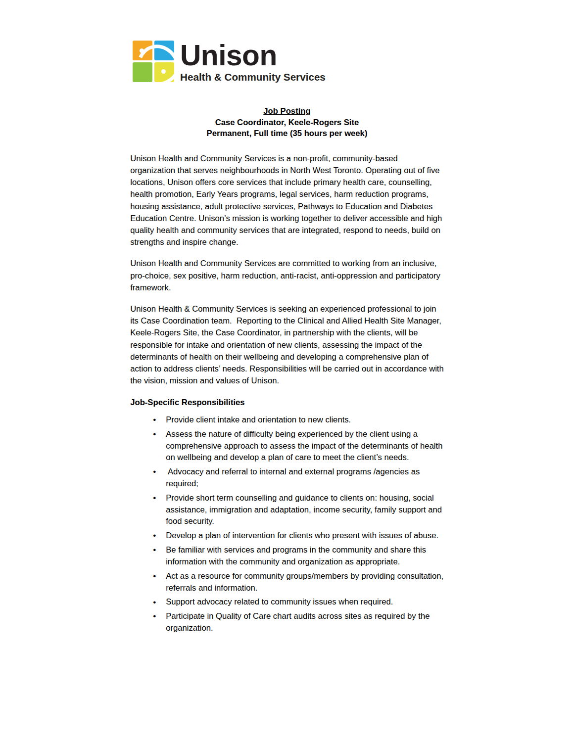Unison
Health & Community Services
Job Posting
Case Coordinator, Keele-Rogers Site
Permanent, Full time (35 hours per week)
Unison Health and Community Services is a non-profit, community-based organization that serves neighbourhoods in North West Toronto. Operating out of five locations, Unison offers core services that include primary health care, counselling, health promotion, Early Years programs, legal services, harm reduction programs, housing assistance, adult protective services, Pathways to Education and Diabetes Education Centre. Unison’s mission is working together to deliver accessible and high quality health and community services that are integrated, respond to needs, build on strengths and inspire change.
Unison Health and Community Services are committed to working from an inclusive, pro-choice, sex positive, harm reduction, anti-racist, anti-oppression and participatory framework.
Unison Health & Community Services is seeking an experienced professional to join its Case Coordination team. Reporting to the Clinical and Allied Health Site Manager, Keele-Rogers Site, the Case Coordinator, in partnership with the clients, will be responsible for intake and orientation of new clients, assessing the impact of the determinants of health on their wellbeing and developing a comprehensive plan of action to address clients’ needs. Responsibilities will be carried out in accordance with the vision, mission and values of Unison.
Job-Specific Responsibilities
Provide client intake and orientation to new clients.
Assess the nature of difficulty being experienced by the client using a comprehensive approach to assess the impact of the determinants of health on wellbeing and develop a plan of care to meet the client’s needs.
Advocacy and referral to internal and external programs /agencies as required;
Provide short term counselling and guidance to clients on: housing, social assistance, immigration and adaptation, income security, family support and food security.
Develop a plan of intervention for clients who present with issues of abuse.
Be familiar with services and programs in the community and share this information with the community and organization as appropriate.
Act as a resource for community groups/members by providing consultation, referrals and information.
Support advocacy related to community issues when required.
Participate in Quality of Care chart audits across sites as required by the organization.